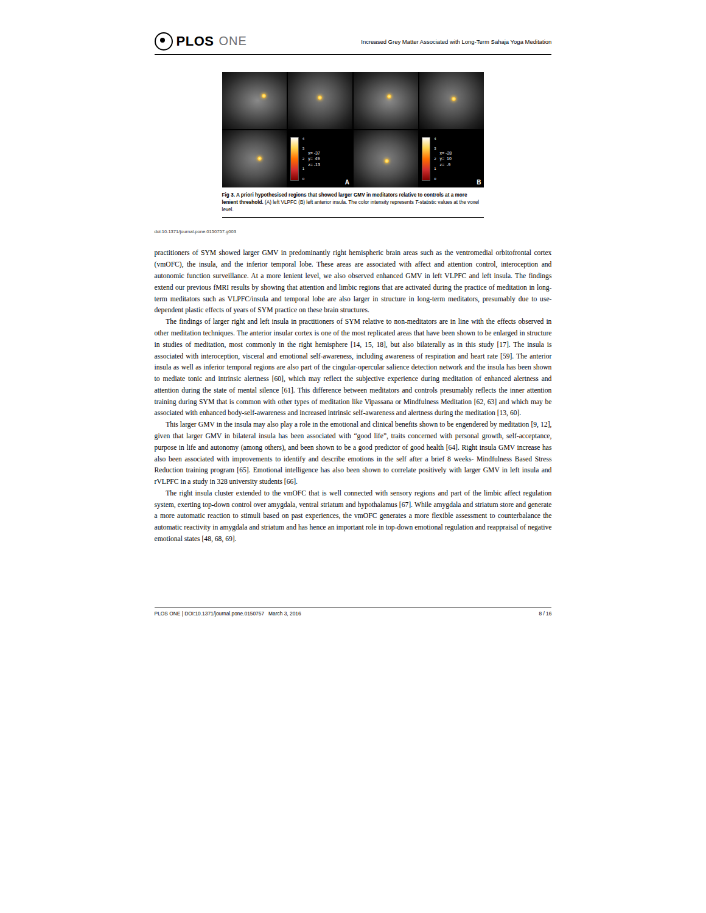PLOS ONE
Increased Grey Matter Associated with Long-Term Sahaja Yoga Meditation
43210
x= -37 y= 49 z= -13
A
43210
x= -28 y= 10 z= -9
B
Fig 3. A priori hypothesised regions that showed larger GMV in meditators relative to controls at a more lenient threshold. (A) left VLPFC (B) left anterior insula. The color intensity represents T-statistic values at the voxel level.
doi:10.1371/journal.pone.0150757.g003
practitioners of SYM showed larger GMV in predominantly right hemispheric brain areas such as the ventromedial orbitofrontal cortex (vmOFC), the insula, and the inferior temporal lobe. These areas are associated with affect and attention control, interoception and autonomic function surveillance. At a more lenient level, we also observed enhanced GMV in left VLPFC and left insula. The findings extend our previous fMRI results by showing that attention and limbic regions that are activated during the practice of meditation in long-term meditators such as VLPFC/insula and temporal lobe are also larger in structure in long-term meditators, presumably due to use-dependent plastic effects of years of SYM practice on these brain structures.
The findings of larger right and left insula in practitioners of SYM relative to non-meditators are in line with the effects observed in other meditation techniques. The anterior insular cortex is one of the most replicated areas that have been shown to be enlarged in structure in studies of meditation, most commonly in the right hemisphere [14, 15, 18], but also bilaterally as in this study [17]. The insula is associated with interoception, visceral and emotional self-awareness, including awareness of respiration and heart rate [59]. The anterior insula as well as inferior temporal regions are also part of the cingular-opercular salience detection network and the insula has been shown to mediate tonic and intrinsic alertness [60], which may reflect the subjective experience during meditation of enhanced alertness and attention during the state of mental silence [61]. This difference between meditators and controls presumably reflects the inner attention training during SYM that is common with other types of meditation like Vipassana or Mindfulness Meditation [62, 63] and which may be associated with enhanced body-self-awareness and increased intrinsic self-awareness and alertness during the meditation [13, 60].
This larger GMV in the insula may also play a role in the emotional and clinical benefits shown to be engendered by meditation [9, 12], given that larger GMV in bilateral insula has been associated with “good life”, traits concerned with personal growth, self-acceptance, purpose in life and autonomy (among others), and been shown to be a good predictor of good health [64]. Right insula GMV increase has also been associated with improvements to identify and describe emotions in the self after a brief 8 weeks- Mindfulness Based Stress Reduction training program [65]. Emotional intelligence has also been shown to correlate positively with larger GMV in left insula and rVLPFC in a study in 328 university students [66].
The right insula cluster extended to the vmOFC that is well connected with sensory regions and part of the limbic affect regulation system, exerting top-down control over amygdala, ventral striatum and hypothalamus [67]. While amygdala and striatum store and generate a more automatic reaction to stimuli based on past experiences, the vmOFC generates a more flexible assessment to counterbalance the automatic reactivity in amygdala and striatum and has hence an important role in top-down emotional regulation and reappraisal of negative emotional states [48, 68, 69].
PLOS ONE | DOI:10.1371/journal.pone.0150757 March 3, 2016 8 / 16